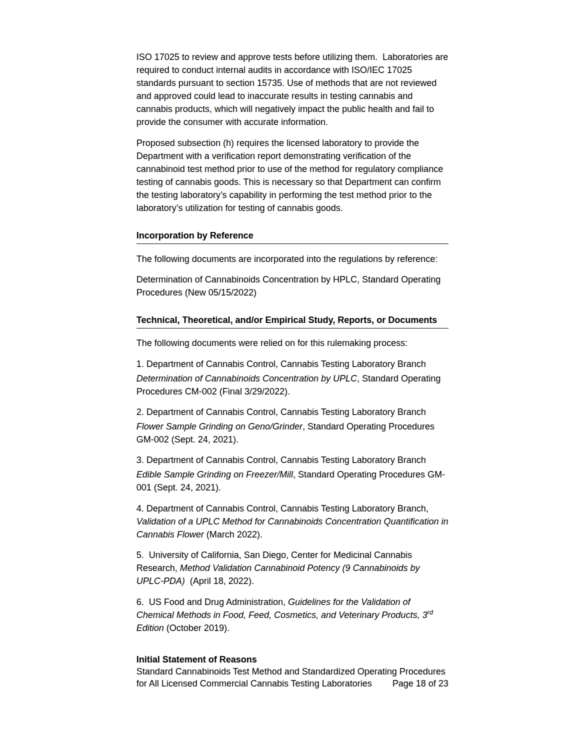ISO 17025 to review and approve tests before utilizing them. Laboratories are required to conduct internal audits in accordance with ISO/IEC 17025 standards pursuant to section 15735. Use of methods that are not reviewed and approved could lead to inaccurate results in testing cannabis and cannabis products, which will negatively impact the public health and fail to provide the consumer with accurate information.
Proposed subsection (h) requires the licensed laboratory to provide the Department with a verification report demonstrating verification of the cannabinoid test method prior to use of the method for regulatory compliance testing of cannabis goods. This is necessary so that Department can confirm the testing laboratory’s capability in performing the test method prior to the laboratory’s utilization for testing of cannabis goods.
Incorporation by Reference
The following documents are incorporated into the regulations by reference:
Determination of Cannabinoids Concentration by HPLC, Standard Operating Procedures (New 05/15/2022)
Technical, Theoretical, and/or Empirical Study, Reports, or Documents
The following documents were relied on for this rulemaking process:
1. Department of Cannabis Control, Cannabis Testing Laboratory Branch
Determination of Cannabinoids Concentration by UPLC, Standard Operating Procedures CM-002 (Final 3/29/2022).
2. Department of Cannabis Control, Cannabis Testing Laboratory Branch
Flower Sample Grinding on Geno/Grinder, Standard Operating Procedures GM-002 (Sept. 24, 2021).
3. Department of Cannabis Control, Cannabis Testing Laboratory Branch
Edible Sample Grinding on Freezer/Mill, Standard Operating Procedures GM-001 (Sept. 24, 2021).
4. Department of Cannabis Control, Cannabis Testing Laboratory Branch, Validation of a UPLC Method for Cannabinoids Concentration Quantification in Cannabis Flower (March 2022).
5. University of California, San Diego, Center for Medicinal Cannabis Research, Method Validation Cannabinoid Potency (9 Cannabinoids by UPLC-PDA) (April 18, 2022).
6. US Food and Drug Administration, Guidelines for the Validation of Chemical Methods in Food, Feed, Cosmetics, and Veterinary Products, 3rd Edition (October 2019).
Initial Statement of Reasons
Standard Cannabinoids Test Method and Standardized Operating Procedures
for All Licensed Commercial Cannabis Testing Laboratories Page 18 of 23